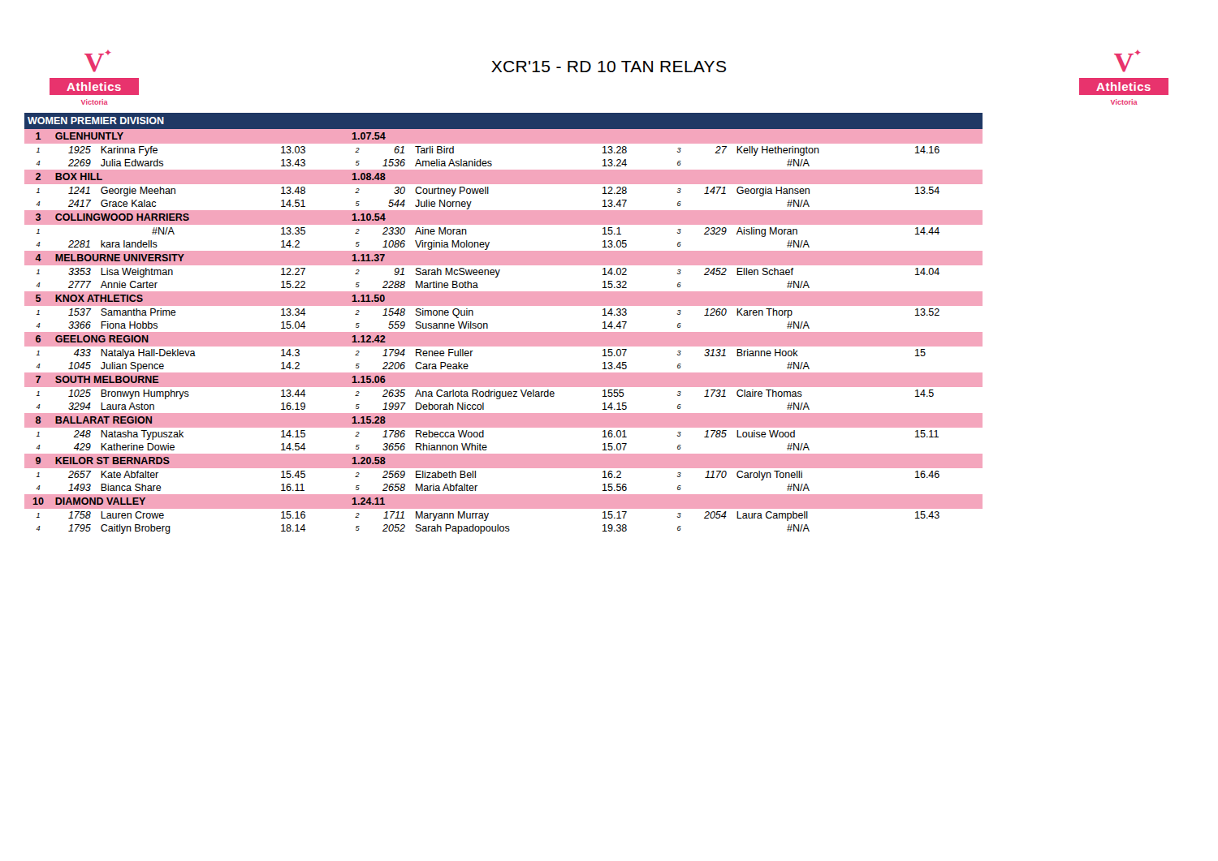V
✦
Athletics
Victoria
V
✦
Athletics
Victoria
XCR'15 - RD 10 TAN RELAYS
| WOMEN PREMIER DIVISION |
| 1 | GLENHUNTLY | 1.07.54 |
| 1 | 1925 | Karinna Fyfe | 13.03 | 2 | 61 | Tarli Bird | 13.28 | 3 | 27 | Kelly Hetherington | 14.16 |
| 4 | 2269 | Julia Edwards | 13.43 | 5 | 1536 | Amelia Aslanides | 13.24 | 6 | | #N/A | |
| 2 | BOX HILL | 1.08.48 |
| 1 | 1241 | Georgie Meehan | 13.48 | 2 | 30 | Courtney Powell | 12.28 | 3 | 1471 | Georgia Hansen | 13.54 |
| 4 | 2417 | Grace Kalac | 14.51 | 5 | 544 | Julie Norney | 13.47 | 6 | | #N/A | |
| 3 | COLLINGWOOD HARRIERS | 1.10.54 |
| 1 | | #N/A | 13.35 | 2 | 2330 | Aine Moran | 15.1 | 3 | 2329 | Aisling Moran | 14.44 |
| 4 | 2281 | kara landells | 14.2 | 5 | 1086 | Virginia Moloney | 13.05 | 6 | | #N/A | |
| 4 | MELBOURNE UNIVERSITY | 1.11.37 |
| 1 | 3353 | Lisa Weightman | 12.27 | 2 | 91 | Sarah McSweeney | 14.02 | 3 | 2452 | Ellen Schaef | 14.04 |
| 4 | 2777 | Annie Carter | 15.22 | 5 | 2288 | Martine Botha | 15.32 | 6 | | #N/A | |
| 5 | KNOX ATHLETICS | 1.11.50 |
| 1 | 1537 | Samantha Prime | 13.34 | 2 | 1548 | Simone Quin | 14.33 | 3 | 1260 | Karen Thorp | 13.52 |
| 4 | 3366 | Fiona Hobbs | 15.04 | 5 | 559 | Susanne Wilson | 14.47 | 6 | | #N/A | |
| 6 | GEELONG REGION | 1.12.42 |
| 1 | 433 | Natalya Hall-Dekleva | 14.3 | 2 | 1794 | Renee Fuller | 15.07 | 3 | 3131 | Brianne Hook | 15 |
| 4 | 1045 | Julian Spence | 14.2 | 5 | 2206 | Cara Peake | 13.45 | 6 | | #N/A | |
| 7 | SOUTH MELBOURNE | 1.15.06 |
| 1 | 1025 | Bronwyn Humphrys | 13.44 | 2 | 2635 | Ana Carlota Rodriguez Velarde | 1555 | 3 | 1731 | Claire Thomas | 14.5 |
| 4 | 3294 | Laura Aston | 16.19 | 5 | 1997 | Deborah Niccol | 14.15 | 6 | | #N/A | |
| 8 | BALLARAT REGION | 1.15.28 |
| 1 | 248 | Natasha Typuszak | 14.15 | 2 | 1786 | Rebecca Wood | 16.01 | 3 | 1785 | Louise Wood | 15.11 |
| 4 | 429 | Katherine Dowie | 14.54 | 5 | 3656 | Rhiannon White | 15.07 | 6 | | #N/A | |
| 9 | KEILOR ST BERNARDS | 1.20.58 |
| 1 | 2657 | Kate Abfalter | 15.45 | 2 | 2569 | Elizabeth Bell | 16.2 | 3 | 1170 | Carolyn Tonelli | 16.46 |
| 4 | 1493 | Bianca Share | 16.11 | 5 | 2658 | Maria Abfalter | 15.56 | 6 | | #N/A | |
| 10 | DIAMOND VALLEY | 1.24.11 |
| 1 | 1758 | Lauren Crowe | 15.16 | 2 | 1711 | Maryann Murray | 15.17 | 3 | 2054 | Laura Campbell | 15.43 |
| 4 | 1795 | Caitlyn Broberg | 18.14 | 5 | 2052 | Sarah Papadopoulos | 19.38 | 6 | | #N/A | |